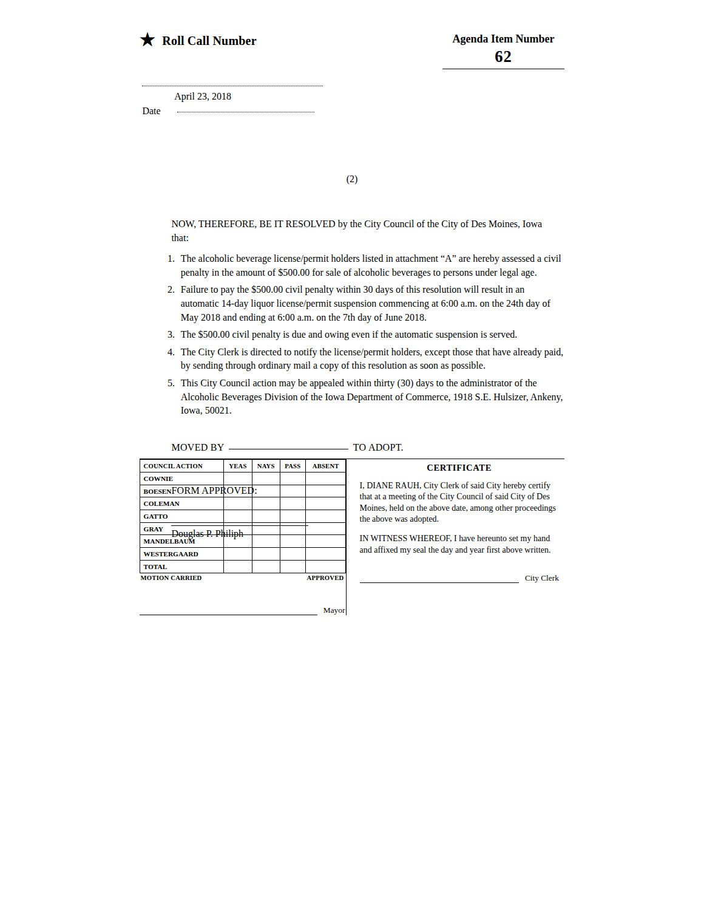★Roll Call Number
Agenda Item Number 62
April 23, 2018
Date
(2)
NOW, THEREFORE, BE IT RESOLVED by the City Council of the City of Des Moines, Iowa that:
The alcoholic beverage license/permit holders listed in attachment “A” are hereby assessed a civil penalty in the amount of $500.00 for sale of alcoholic beverages to persons under legal age.
Failure to pay the $500.00 civil penalty within 30 days of this resolution will result in an automatic 14-day liquor license/permit suspension commencing at 6:00 a.m. on the 24th day of May 2018 and ending at 6:00 a.m. on the 7th day of June 2018.
The $500.00 civil penalty is due and owing even if the automatic suspension is served.
The City Clerk is directed to notify the license/permit holders, except those that have already paid, by sending through ordinary mail a copy of this resolution as soon as possible.
This City Council action may be appealed within thirty (30) days to the administrator of the Alcoholic Beverages Division of the Iowa Department of Commerce, 1918 S.E. Hulsizer, Ankeny, Iowa, 50021.
MOVED BY TO ADOPT.
FORM APPROVED:
Douglas P. Philiph
| COUNCIL ACTION | YEAS | NAYS | PASS | ABSENT |
| --- | --- | --- | --- | --- |
| COWNIE | | | | |
| BOESEN | | | | |
| COLEMAN | | | | |
| GATTO | | | | |
| GRAY | | | | |
| MANDELBAUM | | | | |
| WESTERGAARD | | | | |
| TOTAL | | | | |
MOTION CARRIED APPROVED
Mayor
CERTIFICATE
I, DIANE RAUH, City Clerk of said City hereby certify that at a meeting of the City Council of said City of Des Moines, held on the above date, among other proceedings the above was adopted.
IN WITNESS WHEREOF, I have hereunto set my hand and affixed my seal the day and year first above written.
City Clerk